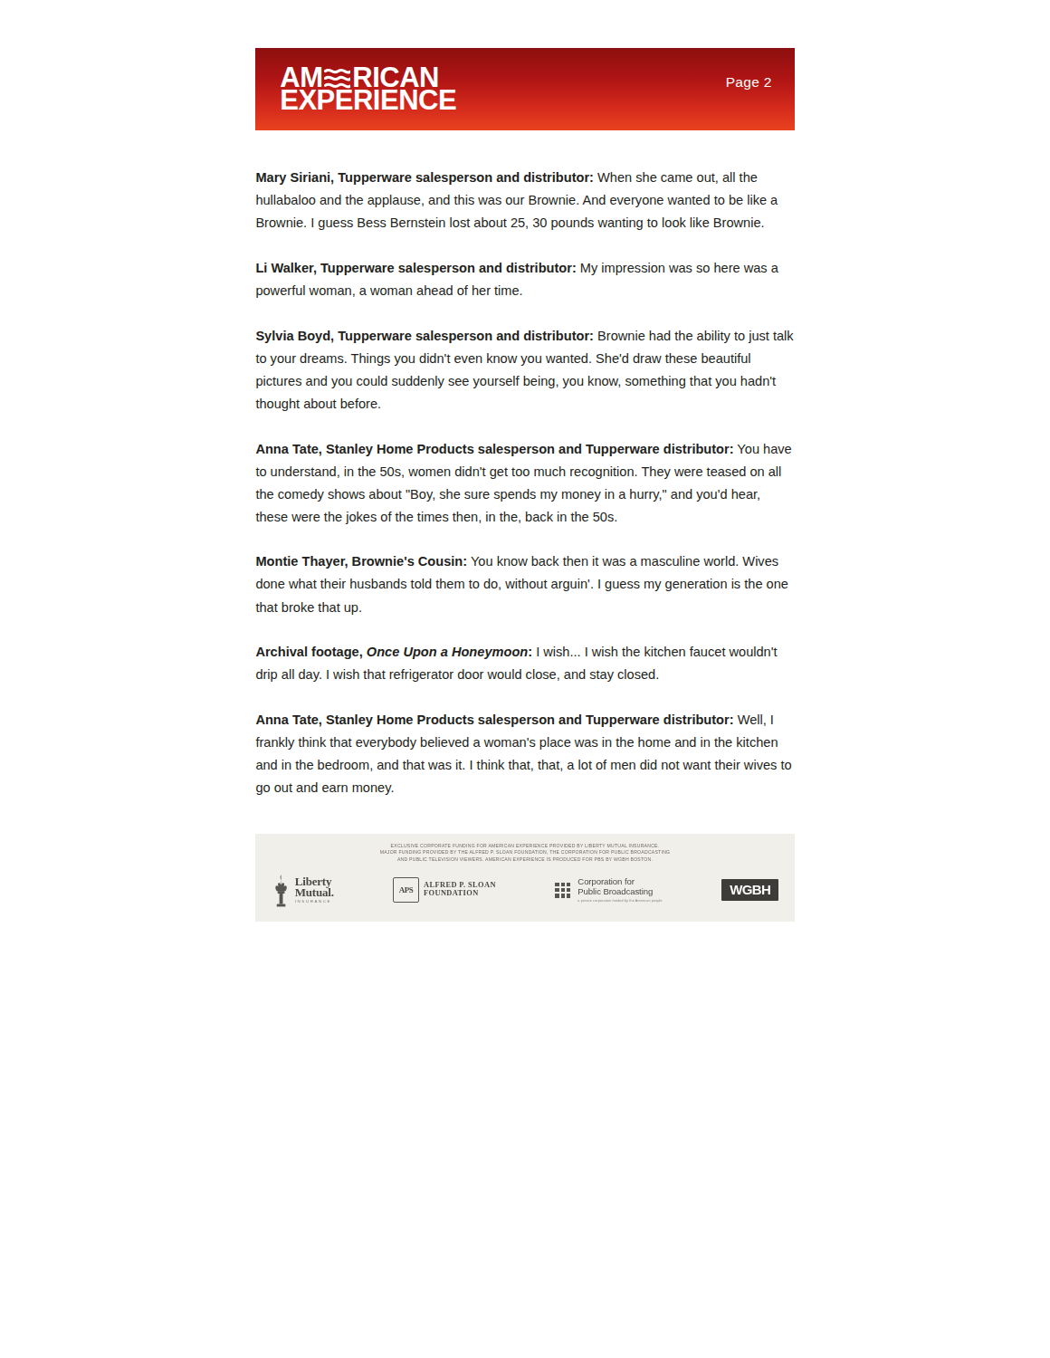AM RICAN
EXPERIENCE
Page 2
Mary Siriani, Tupperware salesperson and distributor: When she came out, all the hullabaloo and the applause, and this was our Brownie. And everyone wanted to be like a Brownie. I guess Bess Bernstein lost about 25, 30 pounds wanting to look like Brownie.
Li Walker, Tupperware salesperson and distributor: My impression was so here was a powerful woman, a woman ahead of her time.
Sylvia Boyd, Tupperware salesperson and distributor: Brownie had the ability to just talk to your dreams. Things you didn't even know you wanted. She'd draw these beautiful pictures and you could suddenly see yourself being, you know, something that you hadn't thought about before.
Anna Tate, Stanley Home Products salesperson and Tupperware distributor: You have to understand, in the 50s, women didn't get too much recognition. They were teased on all the comedy shows about "Boy, she sure spends my money in a hurry," and you'd hear, these were the jokes of the times then, in the, back in the 50s.
Montie Thayer, Brownie's Cousin: You know back then it was a masculine world. Wives done what their husbands told them to do, without arguin'. I guess my generation is the one that broke that up.
Archival footage, Once Upon a Honeymoon: I wish... I wish the kitchen faucet wouldn't drip all day. I wish that refrigerator door would close, and stay closed.
Anna Tate, Stanley Home Products salesperson and Tupperware distributor: Well, I frankly think that everybody believed a woman's place was in the home and in the kitchen and in the bedroom, and that was it. I think that, that, a lot of men did not want their wives to go out and earn money.
Exclusive corporate funding for American Experience provided by Liberty Mutual Insurance.
Major funding provided by the Alfred P. Sloan Foundation, the Corporation for Public Broadcasting
and public television viewers. American Experience is produced for PBS by WGBH Boston.
Liberty Mutual. Insurance
APS
ALFRED P. SLOAN FOUNDATION
Corporation for Public Broadcasting a private corporation funded by the American people
WGBH